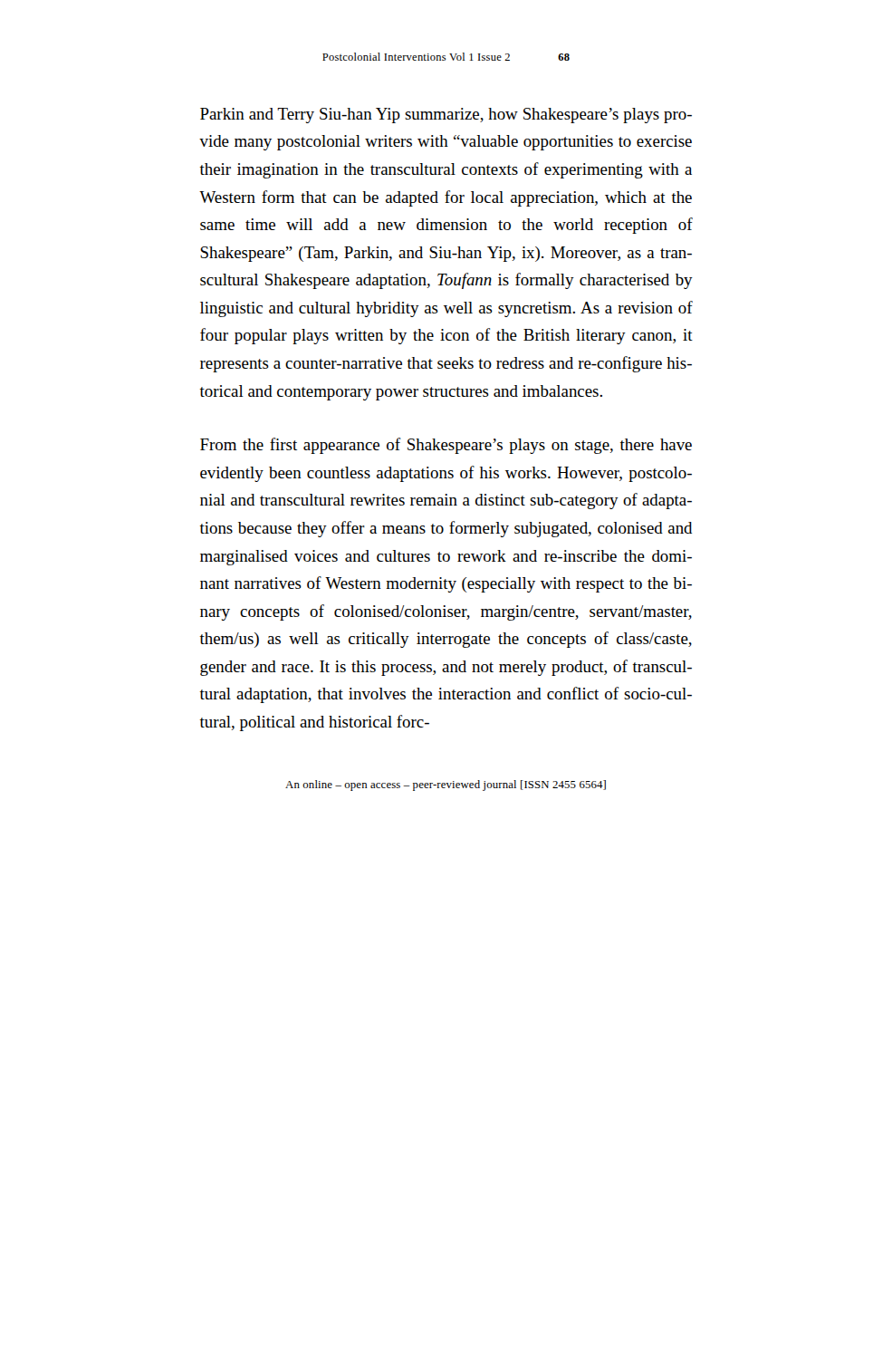Postcolonial Interventions Vol 1 Issue 2 68
Parkin and Terry Siu-han Yip summarize, how Shakespeare’s plays provide many postcolonial writers with “valuable opportunities to exercise their imagination in the transcultural contexts of experimenting with a Western form that can be adapted for local appreciation, which at the same time will add a new dimension to the world reception of Shakespeare” (Tam, Parkin, and Siu-han Yip, ix). Moreover, as a transcultural Shakespeare adaptation, Toufann is formally characterised by linguistic and cultural hybridity as well as syncretism. As a revision of four popular plays written by the icon of the British literary canon, it represents a counter-narrative that seeks to redress and re-configure historical and contemporary power structures and imbalances.
From the first appearance of Shakespeare’s plays on stage, there have evidently been countless adaptations of his works. However, postcolonial and transcultural rewrites remain a distinct sub-category of adaptations because they offer a means to formerly subjugated, colonised and marginalised voices and cultures to rework and re-inscribe the dominant narratives of Western modernity (especially with respect to the binary concepts of colonised/coloniser, margin/centre, servant/master, them/us) as well as critically interrogate the concepts of class/caste, gender and race. It is this process, and not merely product, of transcultural adaptation, that involves the interaction and conflict of socio-cultural, political and historical forc-
An online – open access – peer-reviewed journal [ISSN 2455 6564]